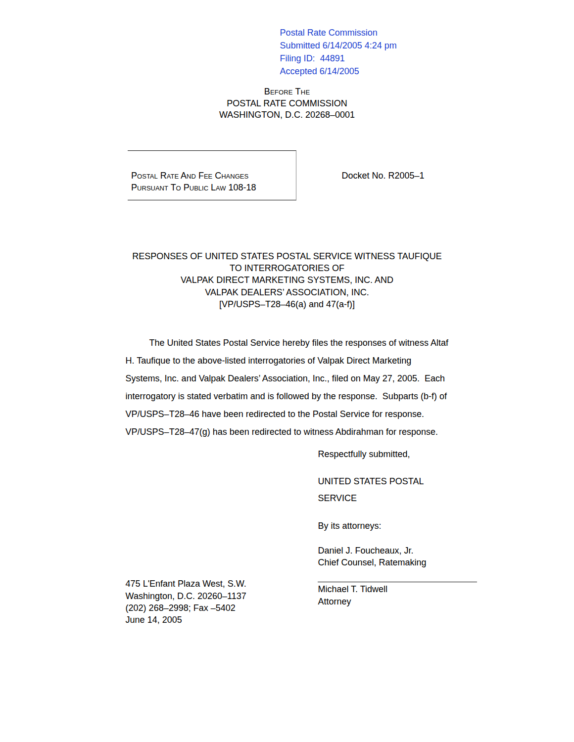Postal Rate Commission
Submitted 6/14/2005 4:24 pm
Filing ID: 44891
Accepted 6/14/2005
Before The
POSTAL RATE COMMISSION
WASHINGTON, D.C. 20268–0001
Postal Rate And Fee Changes
Pursuant To Public Law 108-18
Docket No. R2005–1
RESPONSES OF UNITED STATES POSTAL SERVICE WITNESS TAUFIQUE
TO INTERROGATORIES OF
VALPAK DIRECT MARKETING SYSTEMS, INC. AND
VALPAK DEALERS’ ASSOCIATION, INC.
[VP/USPS–T28–46(a) and 47(a-f)]
The United States Postal Service hereby files the responses of witness Altaf H. Taufique to the above-listed interrogatories of Valpak Direct Marketing Systems, Inc. and Valpak Dealers’ Association, Inc., filed on May 27, 2005. Each interrogatory is stated verbatim and is followed by the response. Subparts (b-f) of VP/USPS–T28–46 have been redirected to the Postal Service for response. VP/USPS–T28–47(g) has been redirected to witness Abdirahman for response.
Respectfully submitted,
UNITED STATES POSTAL SERVICE
By its attorneys:
Daniel J. Foucheaux, Jr.
Chief Counsel, Ratemaking
Michael T. Tidwell
Attorney
475 L'Enfant Plaza West, S.W.
Washington, D.C. 20260–1137
(202) 268–2998; Fax –5402
June 14, 2005